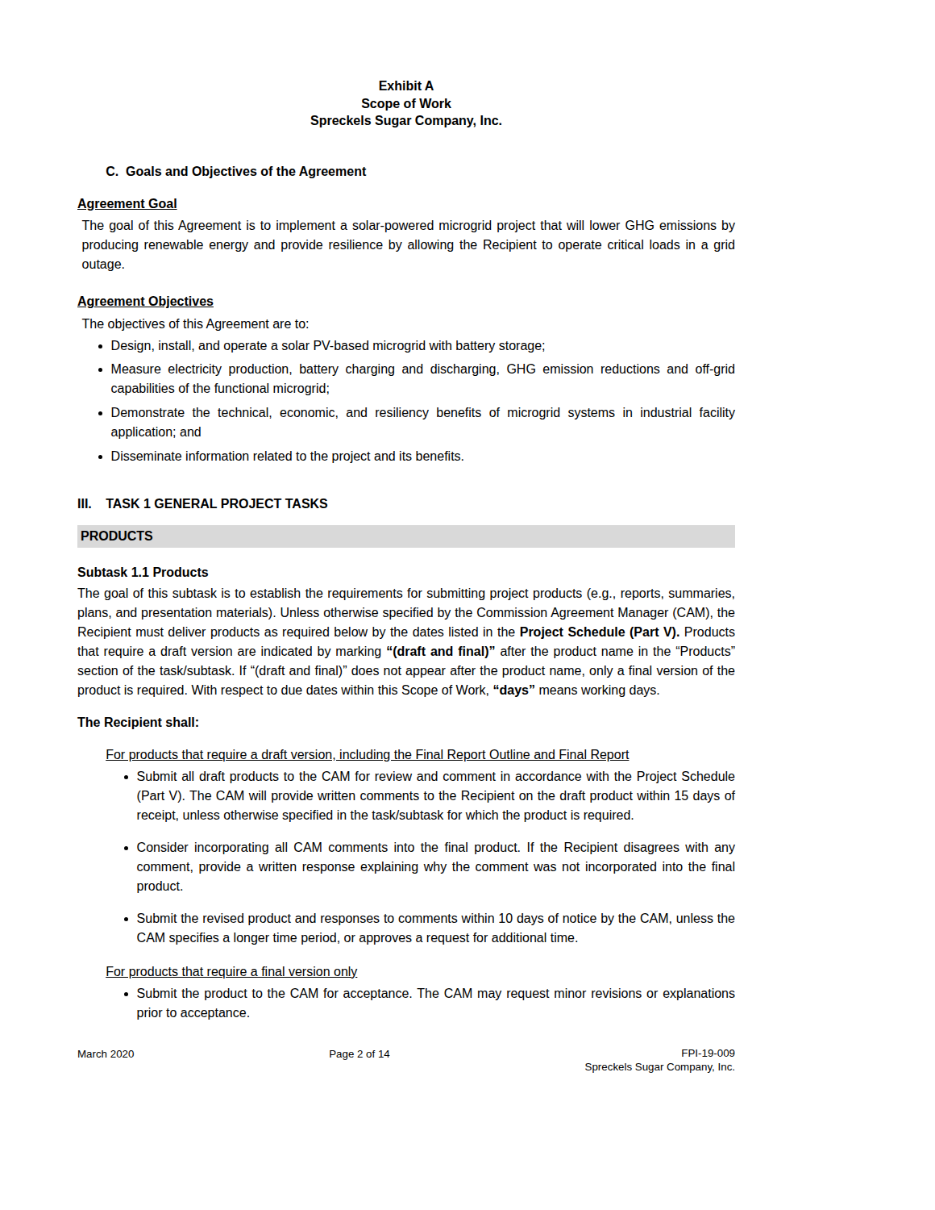Exhibit A
Scope of Work
Spreckels Sugar Company, Inc.
C. Goals and Objectives of the Agreement
Agreement Goal
The goal of this Agreement is to implement a solar-powered microgrid project that will lower GHG emissions by producing renewable energy and provide resilience by allowing the Recipient to operate critical loads in a grid outage.
Agreement Objectives
The objectives of this Agreement are to:
Design, install, and operate a solar PV-based microgrid with battery storage;
Measure electricity production, battery charging and discharging, GHG emission reductions and off-grid capabilities of the functional microgrid;
Demonstrate the technical, economic, and resiliency benefits of microgrid systems in industrial facility application; and
Disseminate information related to the project and its benefits.
III. TASK 1 GENERAL PROJECT TASKS
PRODUCTS
Subtask 1.1 Products
The goal of this subtask is to establish the requirements for submitting project products (e.g., reports, summaries, plans, and presentation materials). Unless otherwise specified by the Commission Agreement Manager (CAM), the Recipient must deliver products as required below by the dates listed in the Project Schedule (Part V). Products that require a draft version are indicated by marking “(draft and final)” after the product name in the “Products” section of the task/subtask. If “(draft and final)” does not appear after the product name, only a final version of the product is required. With respect to due dates within this Scope of Work, “days” means working days.
The Recipient shall:
For products that require a draft version, including the Final Report Outline and Final Report
Submit all draft products to the CAM for review and comment in accordance with the Project Schedule (Part V). The CAM will provide written comments to the Recipient on the draft product within 15 days of receipt, unless otherwise specified in the task/subtask for which the product is required.
Consider incorporating all CAM comments into the final product. If the Recipient disagrees with any comment, provide a written response explaining why the comment was not incorporated into the final product.
Submit the revised product and responses to comments within 10 days of notice by the CAM, unless the CAM specifies a longer time period, or approves a request for additional time.
For products that require a final version only
Submit the product to the CAM for acceptance. The CAM may request minor revisions or explanations prior to acceptance.
March 2020
Page 2 of 14
FPI-19-009
Spreckels Sugar Company, Inc.